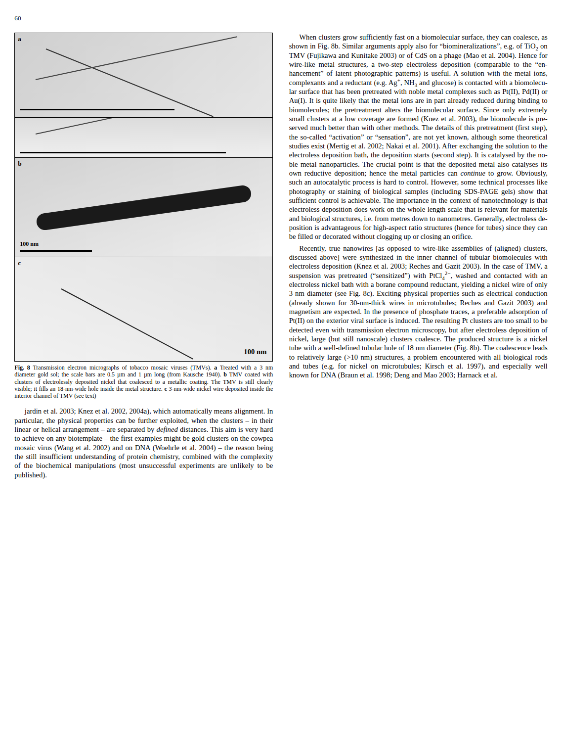60
a
b
100 nm
c
100 nm
Fig. 8 Transmission electron micrographs of tobacco mosaic viruses (TMVs). a Treated with a 3 nm diameter gold sol; the scale bars are 0.5 µm and 1 µm long (from Kausche 1940). b TMV coated with clusters of electrolessly deposited nickel that coalesced to a metallic coating. The TMV is still clearly visible; it fills an 18-nm-wide hole inside the metal structure. c 3-nm-wide nickel wire deposited inside the interior channel of TMV (see text)
jardin et al. 2003; Knez et al. 2002, 2004a), which automatically means alignment. In particular, the physical properties can be further exploited, when the clusters – in their linear or helical arrangement – are separated by defined distances. This aim is very hard to achieve on any biotemplate – the first examples might be gold clusters on the cowpea mosaic virus (Wang et al. 2002) and on DNA (Woehrle et al. 2004) – the reason being the still insufficient understanding of protein chemistry, combined with the complexity of the biochemical manipulations (most unsuccessful experiments are unlikely to be published).
When clusters grow sufficiently fast on a biomolecular surface, they can coalesce, as shown in Fig. 8b. Similar arguments apply also for “biomineralizations”, e.g. of TiO2 on TMV (Fujikawa and Kunitake 2003) or of CdS on a phage (Mao et al. 2004). Hence for wire-like metal structures, a two-step electroless deposition (comparable to the “enhancement” of latent photographic patterns) is useful. A solution with the metal ions, complexants and a reductant (e.g. Ag+, NH3 and glucose) is contacted with a biomolecular surface that has been pretreated with noble metal complexes such as Pt(II), Pd(II) or Au(I). It is quite likely that the metal ions are in part already reduced during binding to biomolecules; the pretreatment alters the biomolecular surface. Since only extremely small clusters at a low coverage are formed (Knez et al. 2003), the biomolecule is preserved much better than with other methods. The details of this pretreatment (first step), the so-called “activation” or “sensation”, are not yet known, although some theoretical studies exist (Mertig et al. 2002; Nakai et al. 2001). After exchanging the solution to the electroless deposition bath, the deposition starts (second step). It is catalysed by the noble metal nanoparticles. The crucial point is that the deposited metal also catalyses its own reductive deposition; hence the metal particles can continue to grow. Obviously, such an autocatalytic process is hard to control. However, some technical processes like photography or staining of biological samples (including SDS-PAGE gels) show that sufficient control is achievable. The importance in the context of nanotechnology is that electroless deposition does work on the whole length scale that is relevant for materials and biological structures, i.e. from metres down to nanometres. Generally, electroless deposition is advantageous for high-aspect ratio structures (hence for tubes) since they can be filled or decorated without clogging up or closing an orifice.
Recently, true nanowires [as opposed to wire-like assemblies of (aligned) clusters, discussed above] were synthesized in the inner channel of tubular biomolecules with electroless deposition (Knez et al. 2003; Reches and Gazit 2003). In the case of TMV, a suspension was pretreated (“sensitized”) with PtCl42−, washed and contacted with an electroless nickel bath with a borane compound reductant, yielding a nickel wire of only 3 nm diameter (see Fig. 8c). Exciting physical properties such as electrical conduction (already shown for 30-nm-thick wires in microtubules; Reches and Gazit 2003) and magnetism are expected. In the presence of phosphate traces, a preferable adsorption of Pt(II) on the exterior viral surface is induced. The resulting Pt clusters are too small to be detected even with transmission electron microscopy, but after electroless deposition of nickel, large (but still nanoscale) clusters coalesce. The produced structure is a nickel tube with a well-defined tubular hole of 18 nm diameter (Fig. 8b). The coalescence leads to relatively large (>10 nm) structures, a problem encountered with all biological rods and tubes (e.g. for nickel on microtubules; Kirsch et al. 1997), and especially well known for DNA (Braun et al. 1998; Deng and Mao 2003; Harnack et al.